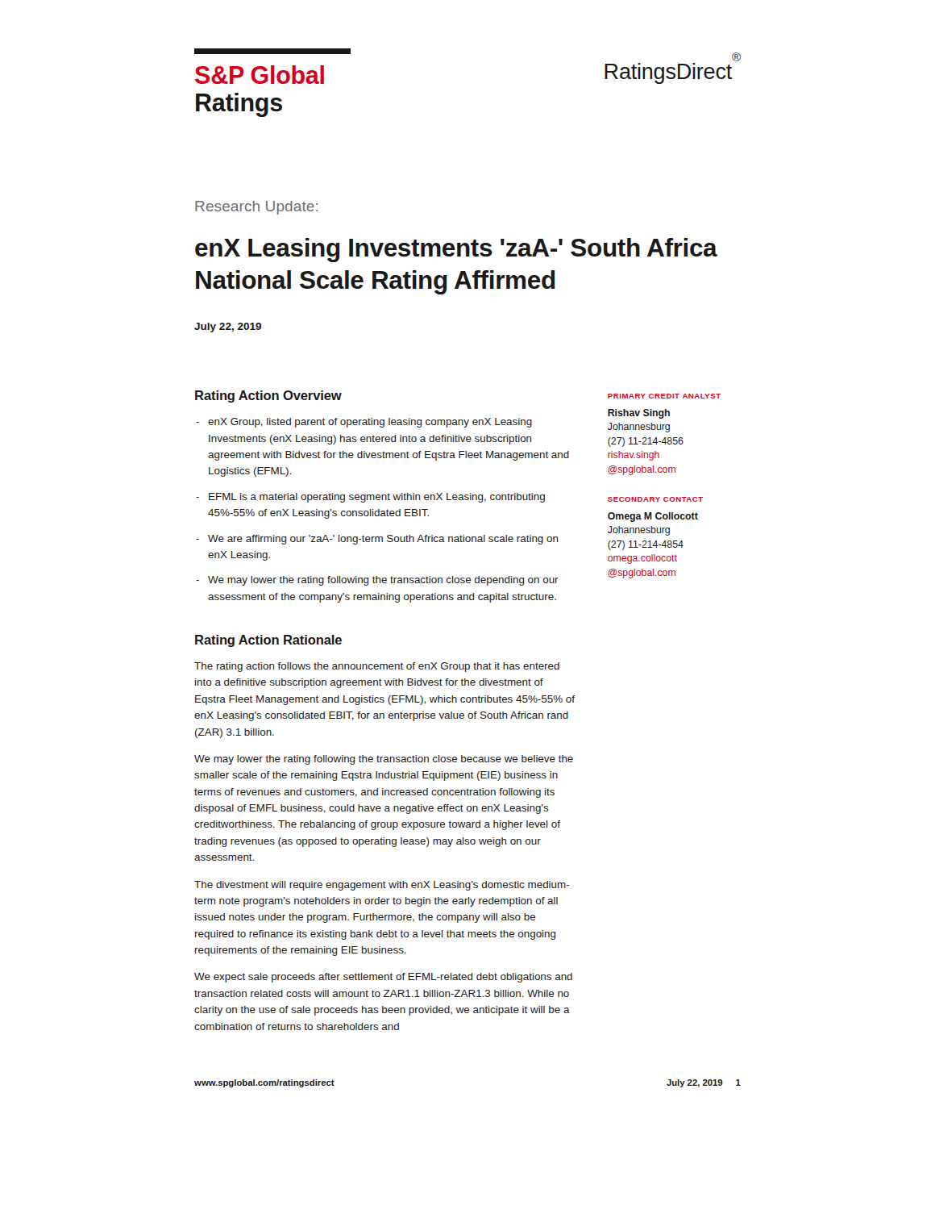S&P Global
Ratings
RatingsDirect®
Research Update:
enX Leasing Investments 'zaA-' South Africa National Scale Rating Affirmed
July 22, 2019
Rating Action Overview
enX Group, listed parent of operating leasing company enX Leasing Investments (enX Leasing) has entered into a definitive subscription agreement with Bidvest for the divestment of Eqstra Fleet Management and Logistics (EFML).
EFML is a material operating segment within enX Leasing, contributing 45%-55% of enX Leasing's consolidated EBIT.
We are affirming our 'zaA-' long-term South Africa national scale rating on enX Leasing.
We may lower the rating following the transaction close depending on our assessment of the company's remaining operations and capital structure.
Rating Action Rationale
The rating action follows the announcement of enX Group that it has entered into a definitive subscription agreement with Bidvest for the divestment of Eqstra Fleet Management and Logistics (EFML), which contributes 45%-55% of enX Leasing's consolidated EBIT, for an enterprise value of South African rand (ZAR) 3.1 billion.
We may lower the rating following the transaction close because we believe the smaller scale of the remaining Eqstra Industrial Equipment (EIE) business in terms of revenues and customers, and increased concentration following its disposal of EMFL business, could have a negative effect on enX Leasing's creditworthiness. The rebalancing of group exposure toward a higher level of trading revenues (as opposed to operating lease) may also weigh on our assessment.
The divestment will require engagement with enX Leasing's domestic medium-term note program's noteholders in order to begin the early redemption of all issued notes under the program. Furthermore, the company will also be required to refinance its existing bank debt to a level that meets the ongoing requirements of the remaining EIE business.
We expect sale proceeds after settlement of EFML-related debt obligations and transaction related costs will amount to ZAR1.1 billion-ZAR1.3 billion. While no clarity on the use of sale proceeds has been provided, we anticipate it will be a combination of returns to shareholders and
PRIMARY CREDIT ANALYST
Rishav Singh
Johannesburg
(27) 11-214-4856
rishav.singh
@spglobal.com
SECONDARY CONTACT
Omega M Collocott
Johannesburg
(27) 11-214-4854
omega.collocott
@spglobal.com
www.spglobal.com/ratingsdirect
July 22, 20191